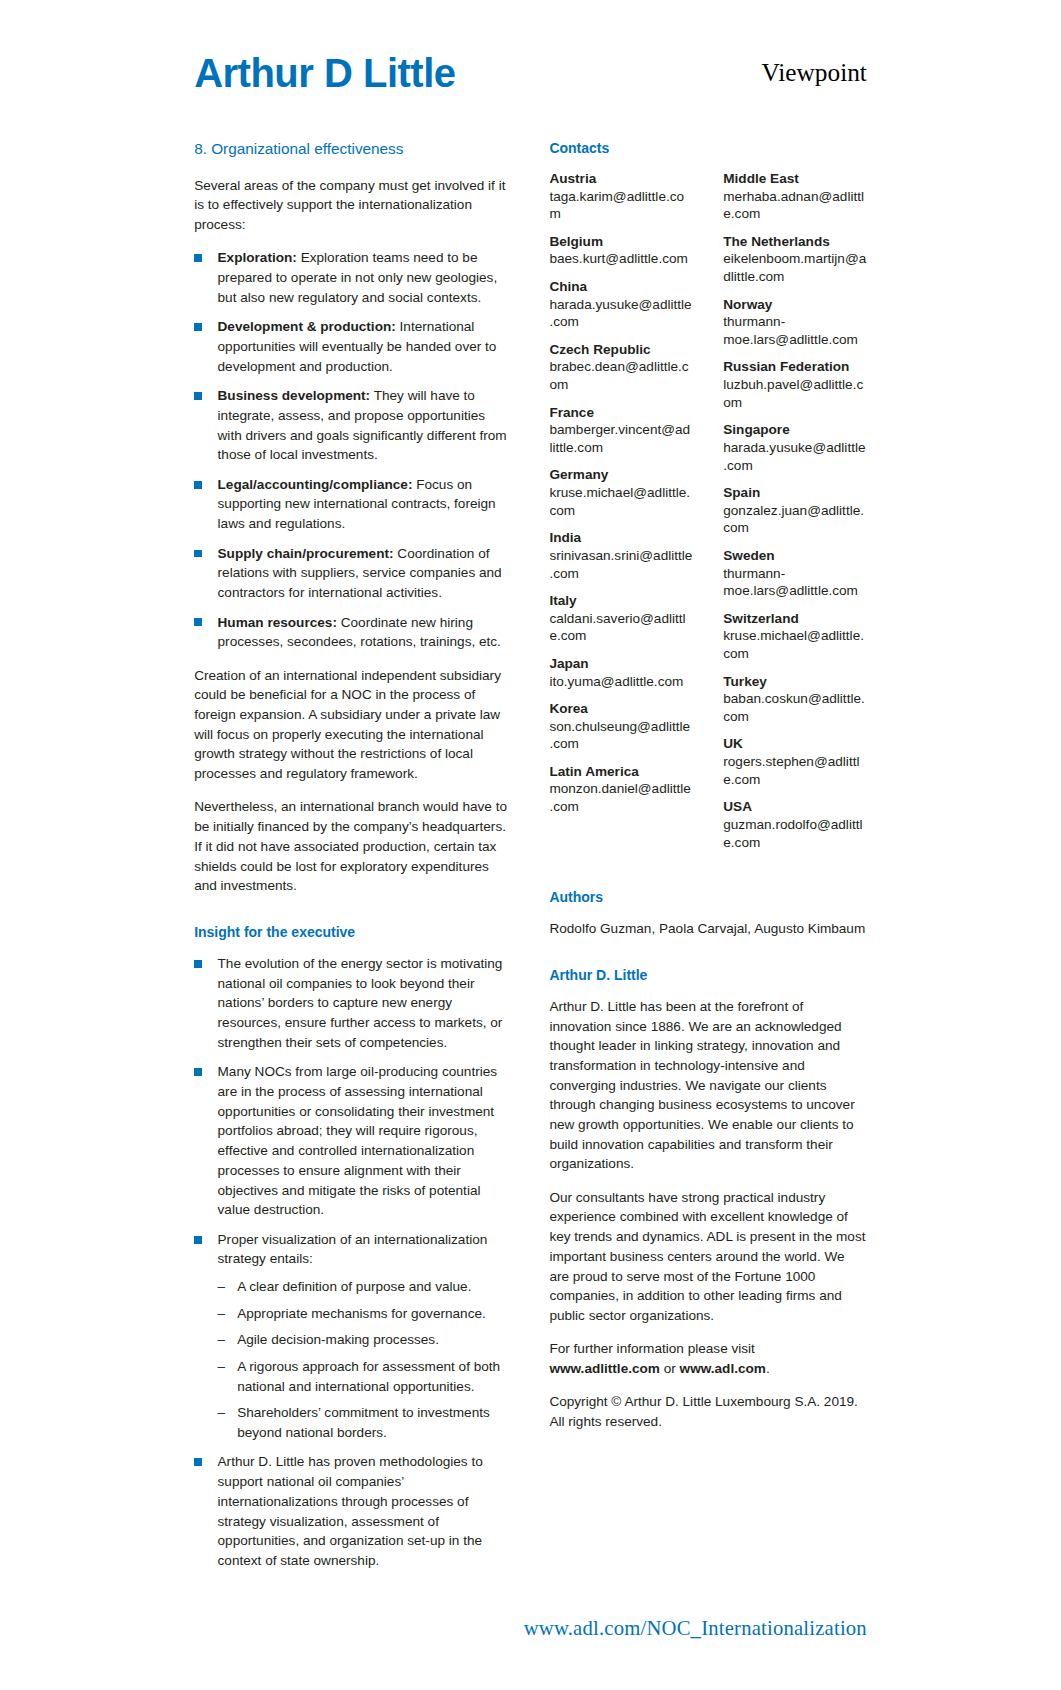Arthur D Little
Viewpoint
8. Organizational effectiveness
Several areas of the company must get involved if it is to effectively support the internationalization process:
Exploration: Exploration teams need to be prepared to operate in not only new geologies, but also new regulatory and social contexts.
Development & production: International opportunities will eventually be handed over to development and production.
Business development: They will have to integrate, assess, and propose opportunities with drivers and goals significantly different from those of local investments.
Legal/accounting/compliance: Focus on supporting new international contracts, foreign laws and regulations.
Supply chain/procurement: Coordination of relations with suppliers, service companies and contractors for international activities.
Human resources: Coordinate new hiring processes, secondees, rotations, trainings, etc.
Creation of an international independent subsidiary could be beneficial for a NOC in the process of foreign expansion. A subsidiary under a private law will focus on properly executing the international growth strategy without the restrictions of local processes and regulatory framework.
Nevertheless, an international branch would have to be initially financed by the company’s headquarters. If it did not have associated production, certain tax shields could be lost for exploratory expenditures and investments.
Insight for the executive
The evolution of the energy sector is motivating national oil companies to look beyond their nations’ borders to capture new energy resources, ensure further access to markets, or strengthen their sets of competencies.
Many NOCs from large oil-producing countries are in the process of assessing international opportunities or consolidating their investment portfolios abroad; they will require rigorous, effective and controlled internationalization processes to ensure alignment with their objectives and mitigate the risks of potential value destruction.
Proper visualization of an internationalization strategy entails:
A clear definition of purpose and value.
Appropriate mechanisms for governance.
Agile decision-making processes.
A rigorous approach for assessment of both national and international opportunities.
Shareholders’ commitment to investments beyond national borders.
Arthur D. Little has proven methodologies to support national oil companies’ internationalizations through processes of strategy visualization, assessment of opportunities, and organization set-up in the context of state ownership.
Contacts
Austria taga.karim@adlittle.com
Belgium baes.kurt@adlittle.com
China harada.yusuke@adlittle.com
Czech Republic brabec.dean@adlittle.com
France bamberger.vincent@adlittle.com
Germany kruse.michael@adlittle.com
India srinivasan.srini@adlittle.com
Italy caldani.saverio@adlittle.com
Japan ito.yuma@adlittle.com
Korea son.chulseung@adlittle.com
Latin America monzon.daniel@adlittle.com
Middle East merhaba.adnan@adlittle.com
The Netherlands eikelenboom.martijn@adlittle.com
Norway thurmann-moe.lars@adlittle.com
Russian Federation luzbuh.pavel@adlittle.com
Singapore harada.yusuke@adlittle.com
Spain gonzalez.juan@adlittle.com
Sweden thurmann-moe.lars@adlittle.com
Switzerland kruse.michael@adlittle.com
Turkey baban.coskun@adlittle.com
UK rogers.stephen@adlittle.com
USA guzman.rodolfo@adlittle.com
Authors
Rodolfo Guzman, Paola Carvajal, Augusto Kimbaum
Arthur D. Little
Arthur D. Little has been at the forefront of innovation since 1886. We are an acknowledged thought leader in linking strategy, innovation and transformation in technology-intensive and converging industries. We navigate our clients through changing business ecosystems to uncover new growth opportunities. We enable our clients to build innovation capabilities and transform their organizations.
Our consultants have strong practical industry experience combined with excellent knowledge of key trends and dynamics. ADL is present in the most important business centers around the world. We are proud to serve most of the Fortune 1000 companies, in addition to other leading firms and public sector organizations.
For further information please visit www.adlittle.com or www.adl.com.
Copyright © Arthur D. Little Luxembourg S.A. 2019.
All rights reserved.
www.adl.com/NOC_Internationalization